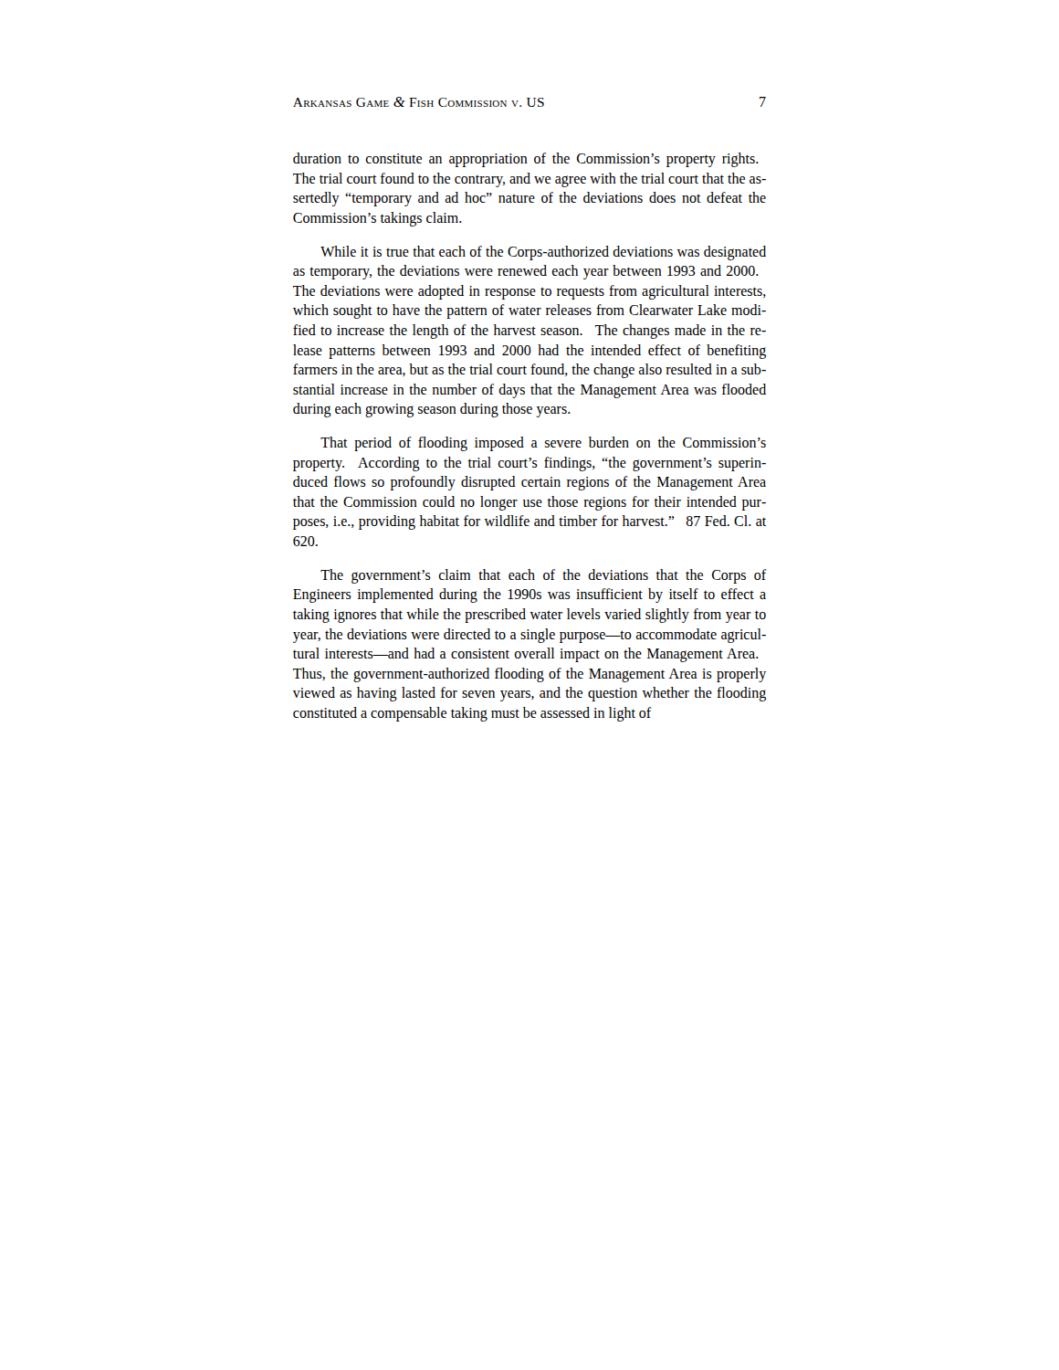Arkansas Game & Fish Commission v. US 7
duration to constitute an appropriation of the Commission’s property rights.  The trial court found to the contrary, and we agree with the trial court that the assertedly “temporary and ad hoc” nature of the deviations does not defeat the Commission’s takings claim.
While it is true that each of the Corps-authorized deviations was designated as temporary, the deviations were renewed each year between 1993 and 2000.  The deviations were adopted in response to requests from agricultural interests, which sought to have the pattern of water releases from Clearwater Lake modified to increase the length of the harvest season.  The changes made in the release patterns between 1993 and 2000 had the intended effect of benefiting farmers in the area, but as the trial court found, the change also resulted in a substantial increase in the number of days that the Management Area was flooded during each growing season during those years.
That period of flooding imposed a severe burden on the Commission’s property.  According to the trial court’s findings, “the government’s superinduced flows so profoundly disrupted certain regions of the Management Area that the Commission could no longer use those regions for their intended purposes, i.e., providing habitat for wildlife and timber for harvest.”  87 Fed. Cl. at 620.
The government’s claim that each of the deviations that the Corps of Engineers implemented during the 1990s was insufficient by itself to effect a taking ignores that while the prescribed water levels varied slightly from year to year, the deviations were directed to a single purpose—to accommodate agricultural interests—and had a consistent overall impact on the Management Area.  Thus, the government-authorized flooding of the Management Area is properly viewed as having lasted for seven years, and the question whether the flooding constituted a compensable taking must be assessed in light of